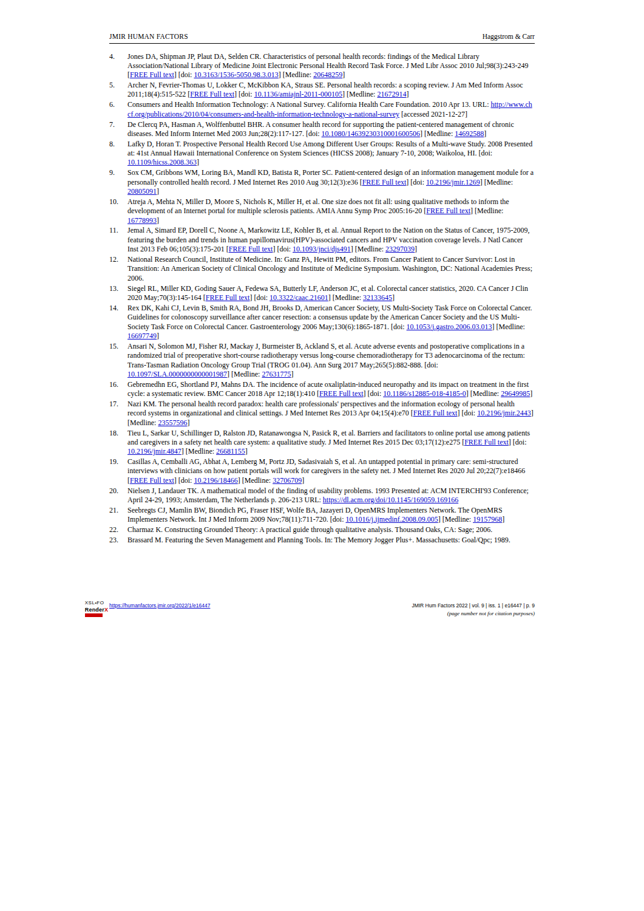JMIR HUMAN FACTORS
Haggstrom & Carr
Jones DA, Shipman JP, Plaut DA, Selden CR. Characteristics of personal health records: findings of the Medical Library Association/National Library of Medicine Joint Electronic Personal Health Record Task Force. J Med Libr Assoc 2010 Jul;98(3):243-249 [FREE Full text] [doi: 10.3163/1536-5050.98.3.013] [Medline: 20648259]
Archer N, Fevrier-Thomas U, Lokker C, McKibbon KA, Straus SE. Personal health records: a scoping review. J Am Med Inform Assoc 2011;18(4):515-522 [FREE Full text] [doi: 10.1136/amiajnl-2011-000105] [Medline: 21672914]
Consumers and Health Information Technology: A National Survey. California Health Care Foundation. 2010 Apr 13. URL: http://www.chcf.org/publications/2010/04/consumers-and-health-information-technology-a-national-survey [accessed 2021-12-27]
De Clercq PA, Hasman A, Wolffenbuttel BHR. A consumer health record for supporting the patient-centered management of chronic diseases. Med Inform Internet Med 2003 Jun;28(2):117-127. [doi: 10.1080/14639230310001600506] [Medline: 14692588]
Lafky D, Horan T. Prospective Personal Health Record Use Among Different User Groups: Results of a Multi-wave Study. 2008 Presented at: 41st Annual Hawaii International Conference on System Sciences (HICSS 2008); January 7-10, 2008; Waikoloa, HI. [doi: 10.1109/hicss.2008.363]
Sox CM, Gribbons WM, Loring BA, Mandl KD, Batista R, Porter SC. Patient-centered design of an information management module for a personally controlled health record. J Med Internet Res 2010 Aug 30;12(3):e36 [FREE Full text] [doi: 10.2196/jmir.1269] [Medline: 20805091]
Atreja A, Mehta N, Miller D, Moore S, Nichols K, Miller H, et al. One size does not fit all: using qualitative methods to inform the development of an Internet portal for multiple sclerosis patients. AMIA Annu Symp Proc 2005:16-20 [FREE Full text] [Medline: 16778993]
Jemal A, Simard EP, Dorell C, Noone A, Markowitz LE, Kohler B, et al. Annual Report to the Nation on the Status of Cancer, 1975-2009, featuring the burden and trends in human papillomavirus(HPV)-associated cancers and HPV vaccination coverage levels. J Natl Cancer Inst 2013 Feb 06;105(3):175-201 [FREE Full text] [doi: 10.1093/jnci/djs491] [Medline: 23297039]
National Research Council, Institute of Medicine. In: Ganz PA, Hewitt PM, editors. From Cancer Patient to Cancer Survivor: Lost in Transition: An American Society of Clinical Oncology and Institute of Medicine Symposium. Washington, DC: National Academies Press; 2006.
Siegel RL, Miller KD, Goding Sauer A, Fedewa SA, Butterly LF, Anderson JC, et al. Colorectal cancer statistics, 2020. CA Cancer J Clin 2020 May;70(3):145-164 [FREE Full text] [doi: 10.3322/caac.21601] [Medline: 32133645]
Rex DK, Kahi CJ, Levin B, Smith RA, Bond JH, Brooks D, American Cancer Society, US Multi-Society Task Force on Colorectal Cancer. Guidelines for colonoscopy surveillance after cancer resection: a consensus update by the American Cancer Society and the US Multi-Society Task Force on Colorectal Cancer. Gastroenterology 2006 May;130(6):1865-1871. [doi: 10.1053/j.gastro.2006.03.013] [Medline: 16697749]
Ansari N, Solomon MJ, Fisher RJ, Mackay J, Burmeister B, Ackland S, et al. Acute adverse events and postoperative complications in a randomized trial of preoperative short-course radiotherapy versus long-course chemoradiotherapy for T3 adenocarcinoma of the rectum: Trans-Tasman Radiation Oncology Group Trial (TROG 01.04). Ann Surg 2017 May;265(5):882-888. [doi: 10.1097/SLA.0000000000001987] [Medline: 27631775]
Gebremedhn EG, Shortland PJ, Mahns DA. The incidence of acute oxaliplatin-induced neuropathy and its impact on treatment in the first cycle: a systematic review. BMC Cancer 2018 Apr 12;18(1):410 [FREE Full text] [doi: 10.1186/s12885-018-4185-0] [Medline: 29649985]
Nazi KM. The personal health record paradox: health care professionals' perspectives and the information ecology of personal health record systems in organizational and clinical settings. J Med Internet Res 2013 Apr 04;15(4):e70 [FREE Full text] [doi: 10.2196/jmir.2443] [Medline: 23557596]
Tieu L, Sarkar U, Schillinger D, Ralston JD, Ratanawongsa N, Pasick R, et al. Barriers and facilitators to online portal use among patients and caregivers in a safety net health care system: a qualitative study. J Med Internet Res 2015 Dec 03;17(12):e275 [FREE Full text] [doi: 10.2196/jmir.4847] [Medline: 26681155]
Casillas A, Cemballi AG, Abhat A, Lemberg M, Portz JD, Sadasivaiah S, et al. An untapped potential in primary care: semi-structured interviews with clinicians on how patient portals will work for caregivers in the safety net. J Med Internet Res 2020 Jul 20;22(7):e18466 [FREE Full text] [doi: 10.2196/18466] [Medline: 32706709]
Nielsen J, Landauer TK. A mathematical model of the finding of usability problems. 1993 Presented at: ACM INTERCHI'93 Conference; April 24-29, 1993; Amsterdam, The Netherlands p. 206-213 URL: https://dl.acm.org/doi/10.1145/169059.169166
Seebregts CJ, Mamlin BW, Biondich PG, Fraser HSF, Wolfe BA, Jazayeri D, OpenMRS Implementers Network. The OpenMRS Implementers Network. Int J Med Inform 2009 Nov;78(11):711-720. [doi: 10.1016/j.ijmedinf.2008.09.005] [Medline: 19157968]
Charmaz K. Constructing Grounded Theory: A practical guide through qualitative analysis. Thousand Oaks, CA: Sage; 2006.
Brassard M. Featuring the Seven Management and Planning Tools. In: The Memory Jogger Plus+. Massachusetts: Goal/Qpc; 1989.
XSL•FO
RenderX
https://humanfactors.jmir.org/2022/1/e16447
JMIR Hum Factors 2022 | vol. 9 | iss. 1 | e16447 | p. 9
(page number not for citation purposes)